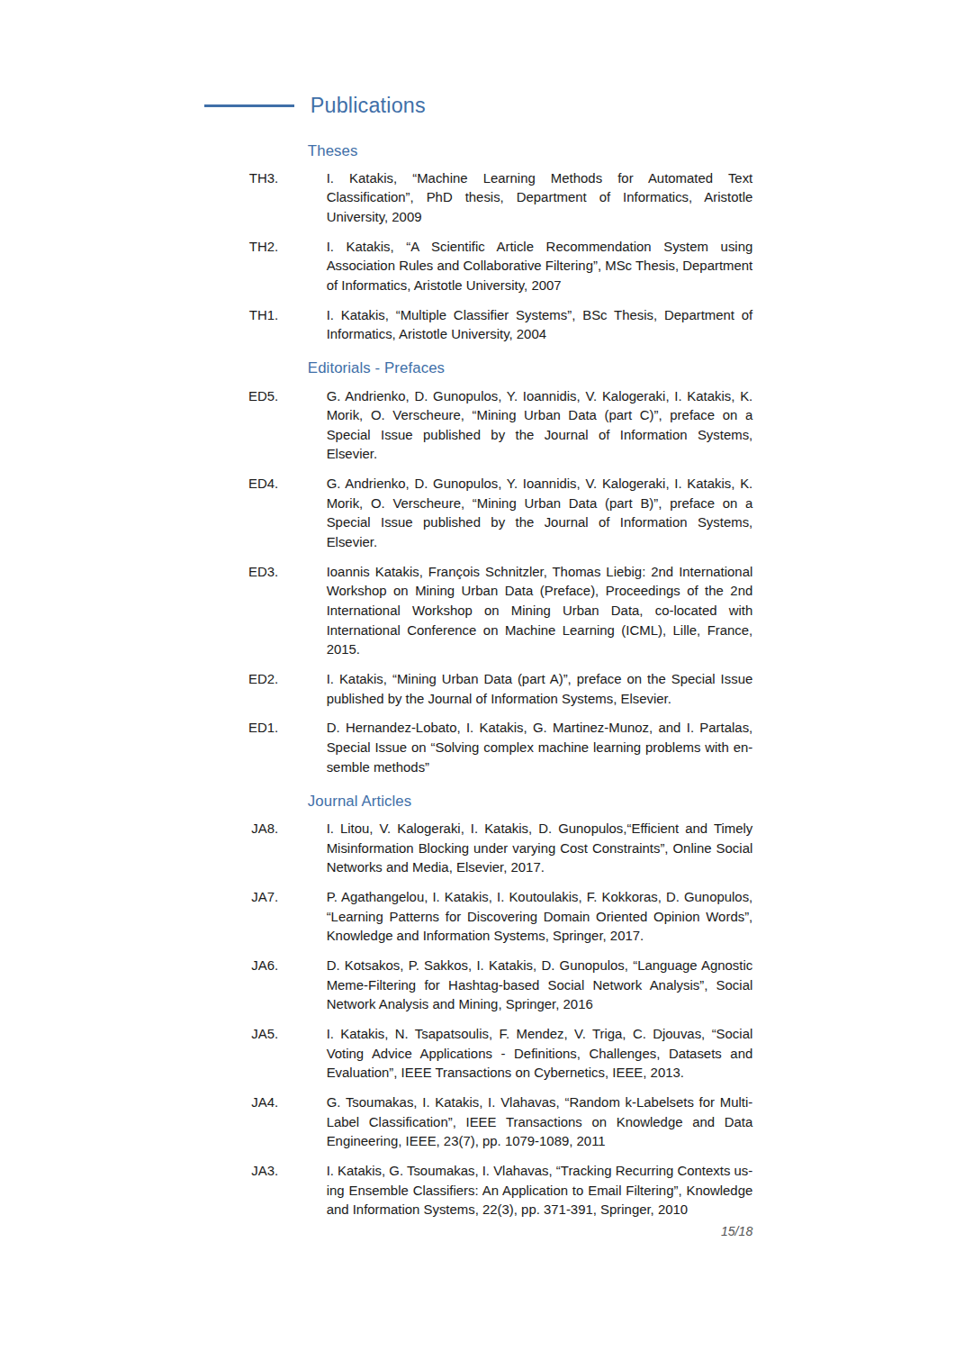Publications
Theses
TH3.
I. Katakis, “Machine Learning Methods for Automated Text Classification”, PhD thesis, Department of Informatics, Aristotle University, 2009
TH2.
I. Katakis, “A Scientific Article Recommendation System using Association Rules and Collaborative Filtering”, MSc Thesis, Department of Informatics, Aristotle University, 2007
TH1.
I. Katakis, “Multiple Classifier Systems”, BSc Thesis, Department of Informatics, Aristotle University, 2004
Editorials - Prefaces
ED5.
G. Andrienko, D. Gunopulos, Y. Ioannidis, V. Kalogeraki, I. Katakis, K. Morik, O. Verscheure, “Mining Urban Data (part C)”, preface on a Special Issue published by the Journal of Information Systems, Elsevier.
ED4.
G. Andrienko, D. Gunopulos, Y. Ioannidis, V. Kalogeraki, I. Katakis, K. Morik, O. Verscheure, “Mining Urban Data (part B)”, preface on a Special Issue published by the Journal of Information Systems, Elsevier.
ED3.
Ioannis Katakis, François Schnitzler, Thomas Liebig: 2nd International Workshop on Mining Urban Data (Preface), Proceedings of the 2nd International Workshop on Mining Urban Data, co-located with International Conference on Machine Learning (ICML), Lille, France, 2015.
ED2.
I. Katakis, “Mining Urban Data (part A)”, preface on the Special Issue published by the Journal of Information Systems, Elsevier.
ED1.
D. Hernandez-Lobato, I. Katakis, G. Martinez-Munoz, and I. Partalas, Special Issue on “Solving complex machine learning problems with ensemble methods”
Journal Articles
JA8.
I. Litou, V. Kalogeraki, I. Katakis, D. Gunopulos,“Efficient and Timely Misinformation Blocking under varying Cost Constraints”, Online Social Networks and Media, Elsevier, 2017.
JA7.
P. Agathangelou, I. Katakis, I. Koutoulakis, F. Kokkoras, D. Gunopulos, “Learning Patterns for Discovering Domain Oriented Opinion Words”, Knowledge and Information Systems, Springer, 2017.
JA6.
D. Kotsakos, P. Sakkos, I. Katakis, D. Gunopulos, “Language Agnostic Meme-Filtering for Hashtag-based Social Network Analysis”, Social Network Analysis and Mining, Springer, 2016
JA5.
I. Katakis, N. Tsapatsoulis, F. Mendez, V. Triga, C. Djouvas, “Social Voting Advice Applications - Definitions, Challenges, Datasets and Evaluation”, IEEE Transactions on Cybernetics, IEEE, 2013.
JA4.
G. Tsoumakas, I. Katakis, I. Vlahavas, “Random k-Labelsets for Multi-Label Classification”, IEEE Transactions on Knowledge and Data Engineering, IEEE, 23(7), pp. 1079-1089, 2011
JA3.
I. Katakis, G. Tsoumakas, I. Vlahavas, “Tracking Recurring Contexts using Ensemble Classifiers: An Application to Email Filtering”, Knowledge and Information Systems, 22(3), pp. 371-391, Springer, 2010
15/18